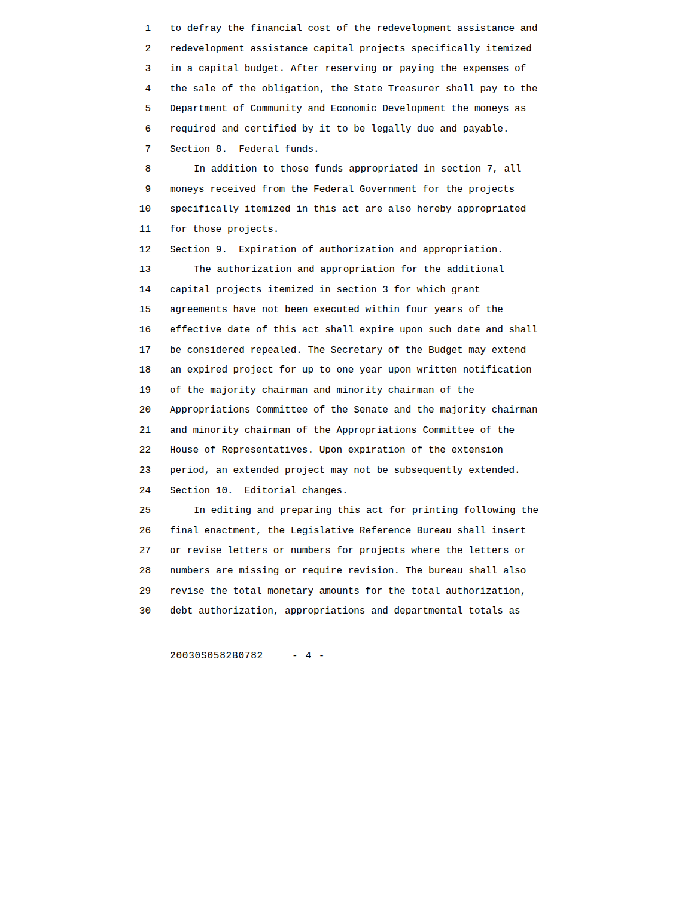to defray the financial cost of the redevelopment assistance and
redevelopment assistance capital projects specifically itemized
in a capital budget. After reserving or paying the expenses of
the sale of the obligation, the State Treasurer shall pay to the
Department of Community and Economic Development the moneys as
required and certified by it to be legally due and payable.
Section 8. Federal funds.
In addition to those funds appropriated in section 7, all
moneys received from the Federal Government for the projects
specifically itemized in this act are also hereby appropriated
for those projects.
Section 9. Expiration of authorization and appropriation.
The authorization and appropriation for the additional
capital projects itemized in section 3 for which grant
agreements have not been executed within four years of the
effective date of this act shall expire upon such date and shall
be considered repealed. The Secretary of the Budget may extend
an expired project for up to one year upon written notification
of the majority chairman and minority chairman of the
Appropriations Committee of the Senate and the majority chairman
and minority chairman of the Appropriations Committee of the
House of Representatives. Upon expiration of the extension
period, an extended project may not be subsequently extended.
Section 10. Editorial changes.
In editing and preparing this act for printing following the
final enactment, the Legislative Reference Bureau shall insert
or revise letters or numbers for projects where the letters or
numbers are missing or require revision. The bureau shall also
revise the total monetary amounts for the total authorization,
debt authorization, appropriations and departmental totals as
20030S0582B0782 - 4 -